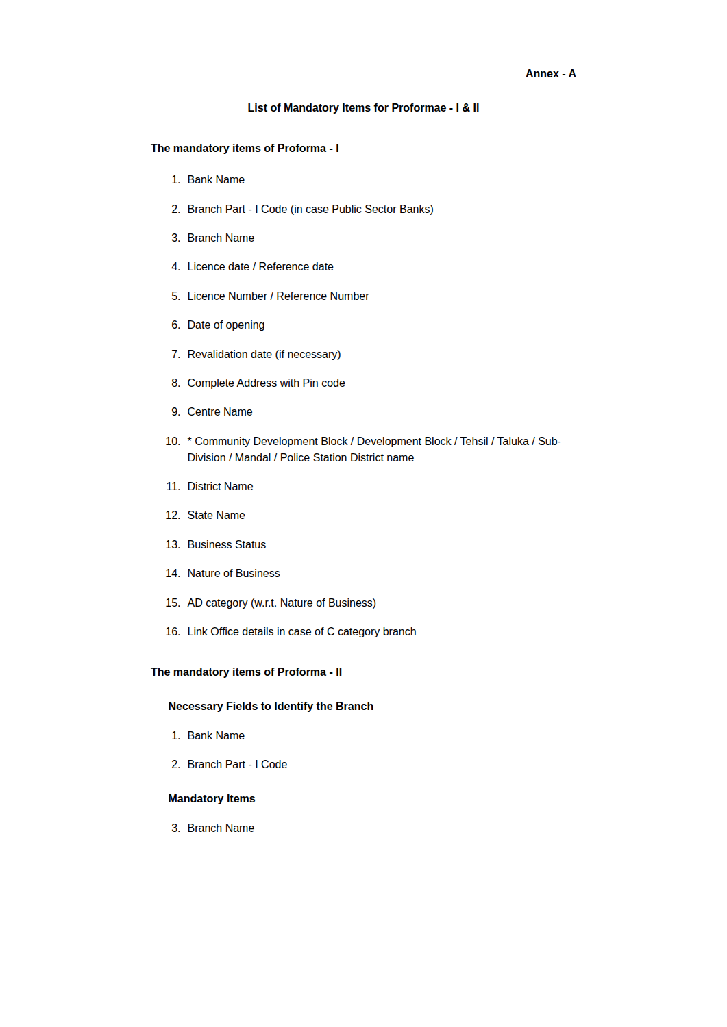Annex - A
List of Mandatory Items for Proformae - I & II
The mandatory items of Proforma - I
Bank Name
Branch Part - I Code (in case Public Sector Banks)
Branch Name
Licence date / Reference date
Licence Number / Reference Number
Date of opening
Revalidation date (if necessary)
Complete Address with Pin code
Centre Name
* Community Development Block / Development Block / Tehsil / Taluka / Sub-Division / Mandal / Police Station District name
District Name
State Name
Business Status
Nature of Business
AD category (w.r.t. Nature of Business)
Link Office details in case of C category branch
The mandatory items of Proforma - II
Necessary Fields to Identify the Branch
Bank Name
Branch Part - I Code
Mandatory Items
Branch Name